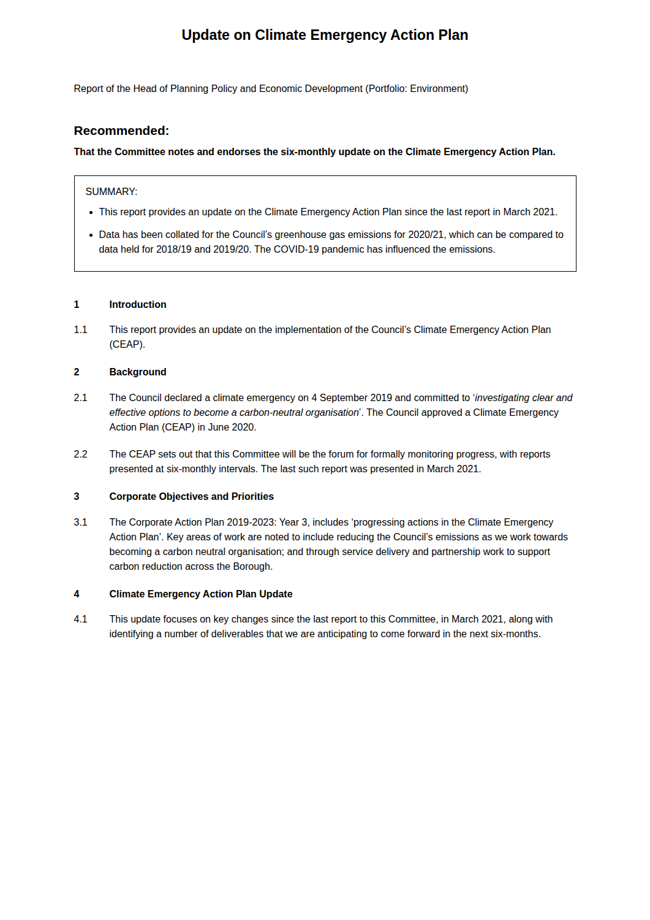Update on Climate Emergency Action Plan
Report of the Head of Planning Policy and Economic Development (Portfolio: Environment)
Recommended:
That the Committee notes and endorses the six-monthly update on the Climate Emergency Action Plan.
SUMMARY:
This report provides an update on the Climate Emergency Action Plan since the last report in March 2021.
Data has been collated for the Council’s greenhouse gas emissions for 2020/21, which can be compared to data held for 2018/19 and 2019/20. The COVID-19 pandemic has influenced the emissions.
1
Introduction
1.1
This report provides an update on the implementation of the Council’s Climate Emergency Action Plan (CEAP).
2
Background
2.1
The Council declared a climate emergency on 4 September 2019 and committed to ‘investigating clear and effective options to become a carbon-neutral organisation’. The Council approved a Climate Emergency Action Plan (CEAP) in June 2020.
2.2
The CEAP sets out that this Committee will be the forum for formally monitoring progress, with reports presented at six-monthly intervals. The last such report was presented in March 2021.
3
Corporate Objectives and Priorities
3.1
The Corporate Action Plan 2019-2023: Year 3, includes ‘progressing actions in the Climate Emergency Action Plan’. Key areas of work are noted to include reducing the Council’s emissions as we work towards becoming a carbon neutral organisation; and through service delivery and partnership work to support carbon reduction across the Borough.
4
Climate Emergency Action Plan Update
4.1
This update focuses on key changes since the last report to this Committee, in March 2021, along with identifying a number of deliverables that we are anticipating to come forward in the next six-months.